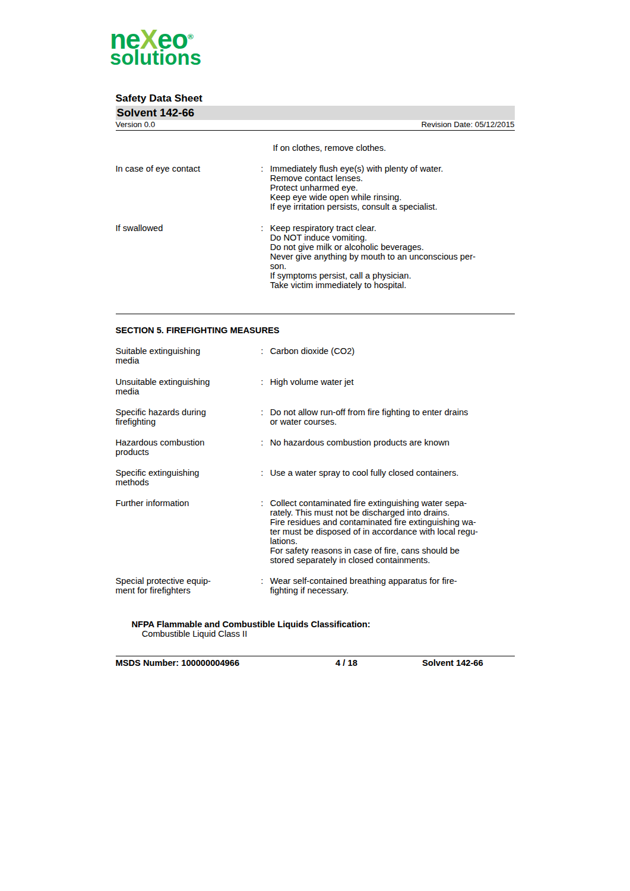ne Xeo® solutions
Safety Data Sheet
Solvent 142-66
Version 0.0 Revision Date: 05/12/2015
If on clothes, remove clothes.
| In case of eye contact | : | Immediately flush eye(s) with plenty of water. Remove contact lenses. Protect unharmed eye. Keep eye wide open while rinsing. If eye irritation persists, consult a specialist. |
| If swallowed | : | Keep respiratory tract clear. Do NOT induce vomiting. Do not give milk or alcoholic beverages. Never give anything by mouth to an unconscious per- son. If symptoms persist, call a physician. Take victim immediately to hospital. |
SECTION 5. FIREFIGHTING MEASURES
| Suitable extinguishing media | : | Carbon dioxide (CO2) |
| Unsuitable extinguishing media | : | High volume water jet |
| Specific hazards during firefighting | : | Do not allow run-off from fire fighting to enter drains or water courses. |
| Hazardous combustion products | : | No hazardous combustion products are known |
| Specific extinguishing methods | : | Use a water spray to cool fully closed containers. |
| Further information | : | Collect contaminated fire extinguishing water sepa- rately. This must not be discharged into drains. Fire residues and contaminated fire extinguishing wa- ter must be disposed of in accordance with local regu- lations. For safety reasons in case of fire, cans should be stored separately in closed containments. |
| Special protective equip- ment for firefighters | : | Wear self-contained breathing apparatus for fire- fighting if necessary. |
NFPA Flammable and Combustible Liquids Classification:
Combustible Liquid Class II
MSDS Number: 100000004966 4 / 18 Solvent 142-66